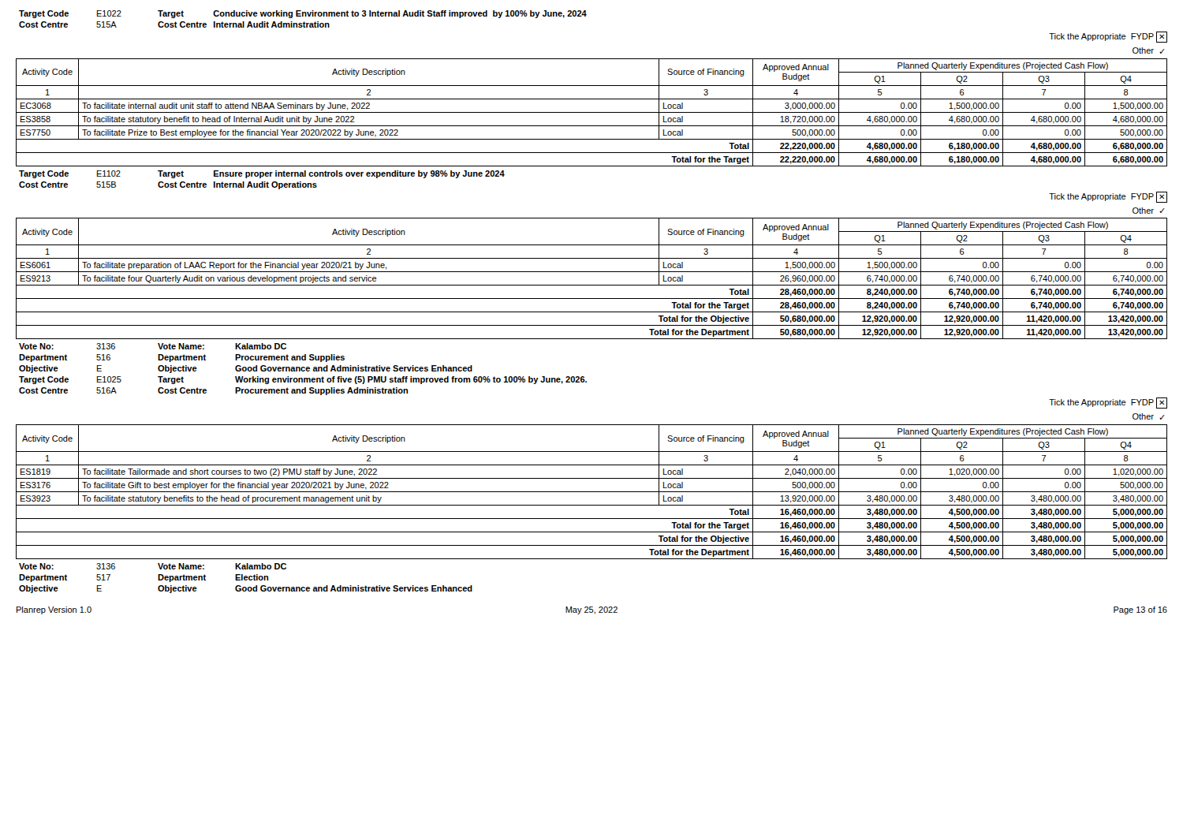| Target Code | E1022 | Target | Conducive working Environment to 3 Internal Audit Staff improved by 100% by June, 2024 |
| Cost Centre | 515A | Cost Centre | Internal Audit Adminstration |
Tick the Appropriate FYDP ✕
Other ✓
| Activity Code | Activity Description | Source of Financing | Approved Annual Budget | Planned Quarterly Expenditures (Projected Cash Flow) |
| --- | --- | --- | --- | --- |
| Q1 | Q2 | Q3 | Q4 |
| 1 | 2 | 3 | 4 | 5 | 6 | 7 | 8 |
| EC3068 | To facilitate internal audit unit staff to attend NBAA Seminars by June, 2022 | Local | 3,000,000.00 | 0.00 | 1,500,000.00 | 0.00 | 1,500,000.00 |
| ES3858 | To facilitate statutory benefit to head of Internal Audit unit by June 2022 | Local | 18,720,000.00 | 4,680,000.00 | 4,680,000.00 | 4,680,000.00 | 4,680,000.00 |
| ES7750 | To facilitate Prize to Best employee for the financial Year 2020/2022 by June, 2022 | Local | 500,000.00 | 0.00 | 0.00 | 0.00 | 500,000.00 |
| Total | 22,220,000.00 | 4,680,000.00 | 6,180,000.00 | 4,680,000.00 | 6,680,000.00 |
| Total for the Target | 22,220,000.00 | 4,680,000.00 | 6,180,000.00 | 4,680,000.00 | 6,680,000.00 |
| Target Code | E1102 | Target | Ensure proper internal controls over expenditure by 98% by June 2024 |
| Cost Centre | 515B | Cost Centre | Internal Audit Operations |
Tick the Appropriate FYDP ✕
Other ✓
| Activity Code | Activity Description | Source of Financing | Approved Annual Budget | Planned Quarterly Expenditures (Projected Cash Flow) |
| --- | --- | --- | --- | --- |
| Q1 | Q2 | Q3 | Q4 |
| 1 | 2 | 3 | 4 | 5 | 6 | 7 | 8 |
| ES6061 | To facilitate preparation of LAAC Report for the Financial year 2020/21 by June, | Local | 1,500,000.00 | 1,500,000.00 | 0.00 | 0.00 | 0.00 |
| ES9213 | To facilitate four Quarterly Audit on various development projects and service | Local | 26,960,000.00 | 6,740,000.00 | 6,740,000.00 | 6,740,000.00 | 6,740,000.00 |
| Total | 28,460,000.00 | 8,240,000.00 | 6,740,000.00 | 6,740,000.00 | 6,740,000.00 |
| Total for the Target | 28,460,000.00 | 8,240,000.00 | 6,740,000.00 | 6,740,000.00 | 6,740,000.00 |
| Total for the Objective | 50,680,000.00 | 12,920,000.00 | 12,920,000.00 | 11,420,000.00 | 13,420,000.00 |
| Total for the Department | 50,680,000.00 | 12,920,000.00 | 12,920,000.00 | 11,420,000.00 | 13,420,000.00 |
| Vote No: | 3136 | Vote Name: | Kalambo DC | |
| Department | 516 | Department | Procurement and Supplies |
| Objective | E | Objective | Good Governance and Administrative Services Enhanced |
| Target Code | E1025 | Target | Working environment of five (5) PMU staff improved from 60% to 100% by June, 2026. |
| Cost Centre | 516A | Cost Centre | Procurement and Supplies Administration |
Tick the Appropriate FYDP ✕
Other ✓
| Activity Code | Activity Description | Source of Financing | Approved Annual Budget | Planned Quarterly Expenditures (Projected Cash Flow) |
| --- | --- | --- | --- | --- |
| Q1 | Q2 | Q3 | Q4 |
| 1 | 2 | 3 | 4 | 5 | 6 | 7 | 8 |
| ES1819 | To facilitate Tailormade and short courses to two (2) PMU staff by June, 2022 | Local | 2,040,000.00 | 0.00 | 1,020,000.00 | 0.00 | 1,020,000.00 |
| ES3176 | To facilitate Gift to best employer for the financial year 2020/2021 by June, 2022 | Local | 500,000.00 | 0.00 | 0.00 | 0.00 | 500,000.00 |
| ES3923 | To facilitate statutory benefits to the head of procurement management unit by | Local | 13,920,000.00 | 3,480,000.00 | 3,480,000.00 | 3,480,000.00 | 3,480,000.00 |
| Total | 16,460,000.00 | 3,480,000.00 | 4,500,000.00 | 3,480,000.00 | 5,000,000.00 |
| Total for the Target | 16,460,000.00 | 3,480,000.00 | 4,500,000.00 | 3,480,000.00 | 5,000,000.00 |
| Total for the Objective | 16,460,000.00 | 3,480,000.00 | 4,500,000.00 | 3,480,000.00 | 5,000,000.00 |
| Total for the Department | 16,460,000.00 | 3,480,000.00 | 4,500,000.00 | 3,480,000.00 | 5,000,000.00 |
| Vote No: | 3136 | Vote Name: | Kalambo DC |
| Department | 517 | Department | Election |
| Objective | E | Objective | Good Governance and Administrative Services Enhanced |
| Planrep Version 1.0 | May 25, 2022 | Page 13 of 16 |